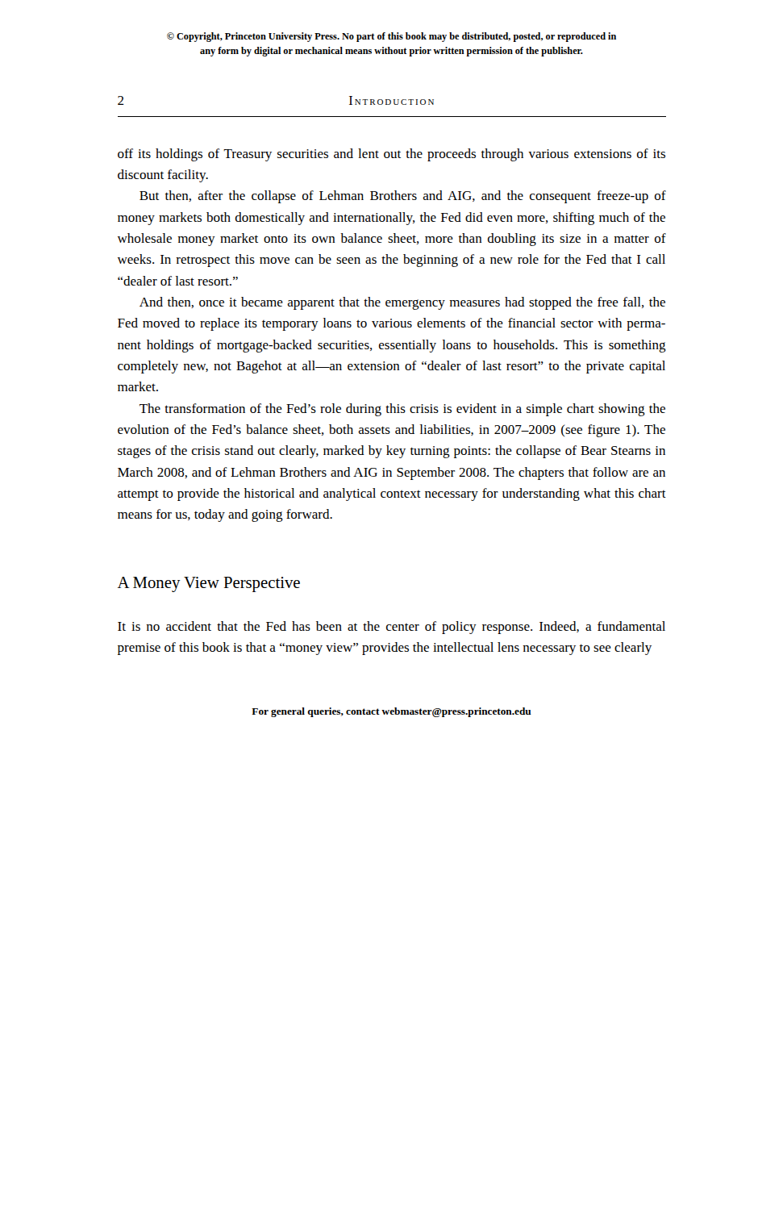© Copyright, Princeton University Press. No part of this book may be distributed, posted, or reproduced in any form by digital or mechanical means without prior written permission of the publisher.
2 Introduction
off its holdings of Treasury securities and lent out the proceeds through various extensions of its discount facility.
But then, after the collapse of Lehman Brothers and AIG, and the consequent freeze-up of money markets both domestically and internationally, the Fed did even more, shifting much of the wholesale money market onto its own balance sheet, more than doubling its size in a matter of weeks. In retrospect this move can be seen as the beginning of a new role for the Fed that I call “dealer of last resort.”
And then, once it became apparent that the emergency measures had stopped the free fall, the Fed moved to replace its temporary loans to various elements of the financial sector with permanent holdings of mortgage-backed securities, essentially loans to households. This is something completely new, not Bagehot at all—an extension of “dealer of last resort” to the private capital market.
The transformation of the Fed’s role during this crisis is evident in a simple chart showing the evolution of the Fed’s balance sheet, both assets and liabilities, in 2007–2009 (see figure 1). The stages of the crisis stand out clearly, marked by key turning points: the collapse of Bear Stearns in March 2008, and of Lehman Brothers and AIG in September 2008. The chapters that follow are an attempt to provide the historical and analytical context necessary for understanding what this chart means for us, today and going forward.
A Money View Perspective
It is no accident that the Fed has been at the center of policy response. Indeed, a fundamental premise of this book is that a “money view” provides the intellectual lens necessary to see clearly
For general queries, contact webmaster@press.princeton.edu